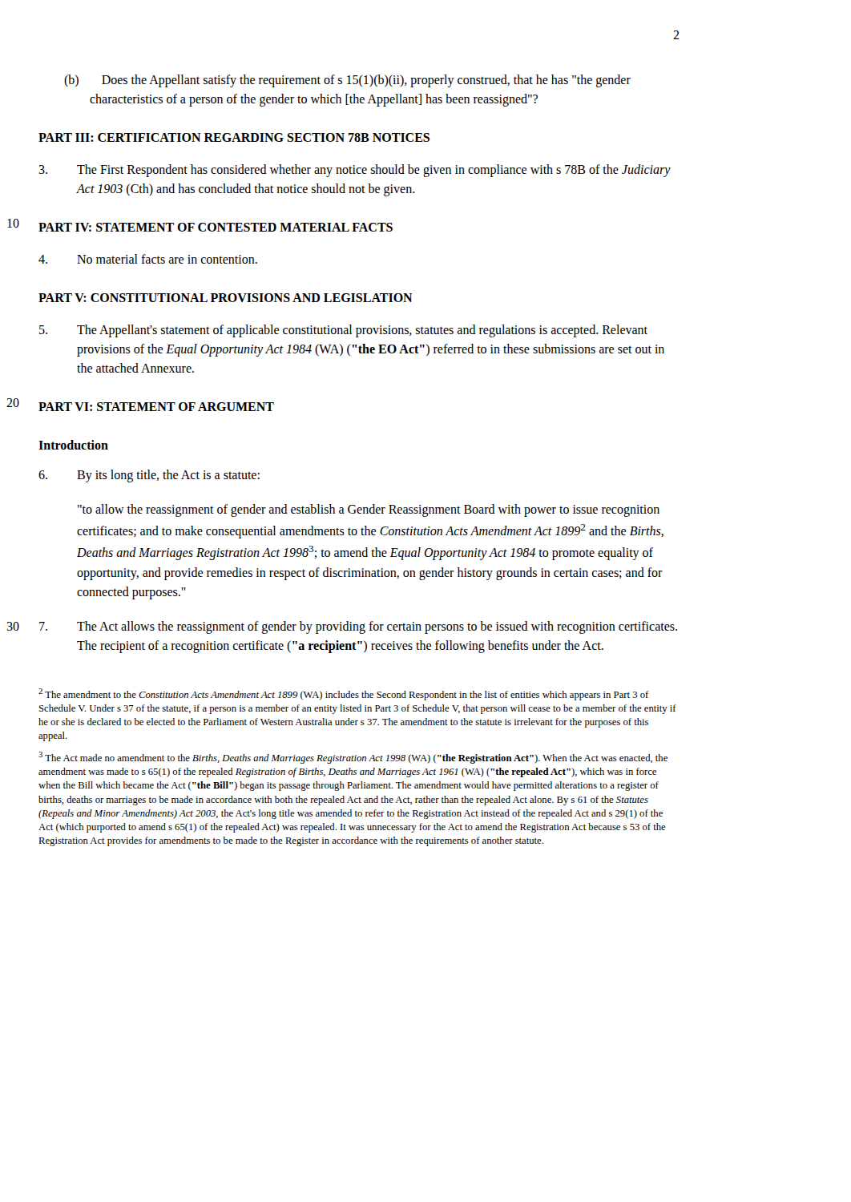2
(b) Does the Appellant satisfy the requirement of s 15(1)(b)(ii), properly construed, that he has "the gender characteristics of a person of the gender to which [the Appellant] has been reassigned"?
PART III: CERTIFICATION REGARDING SECTION 78B NOTICES
3.
The First Respondent has considered whether any notice should be given in compliance with s 78B of the Judiciary Act 1903 (Cth) and has concluded that notice should not be given.
10
PART IV: STATEMENT OF CONTESTED MATERIAL FACTS
4.
No material facts are in contention.
PART V: CONSTITUTIONAL PROVISIONS AND LEGISLATION
5.
The Appellant's statement of applicable constitutional provisions, statutes and regulations is accepted. Relevant provisions of the Equal Opportunity Act 1984 (WA) ("the EO Act") referred to in these submissions are set out in the attached Annexure.
20
PART VI: STATEMENT OF ARGUMENT
Introduction
6.
By its long title, the Act is a statute:
"to allow the reassignment of gender and establish a Gender Reassignment Board with power to issue recognition certificates; and to make consequential amendments to the Constitution Acts Amendment Act 18992 and the Births, Deaths and Marriages Registration Act 19983; to amend the Equal Opportunity Act 1984 to promote equality of opportunity, and provide remedies in respect of discrimination, on gender history grounds in certain cases; and for connected purposes."
30
7.
The Act allows the reassignment of gender by providing for certain persons to be issued with recognition certificates. The recipient of a recognition certificate ("a recipient") receives the following benefits under the Act.
2 The amendment to the Constitution Acts Amendment Act 1899 (WA) includes the Second Respondent in the list of entities which appears in Part 3 of Schedule V. Under s 37 of the statute, if a person is a member of an entity listed in Part 3 of Schedule V, that person will cease to be a member of the entity if he or she is declared to be elected to the Parliament of Western Australia under s 37. The amendment to the statute is irrelevant for the purposes of this appeal.
3 The Act made no amendment to the Births, Deaths and Marriages Registration Act 1998 (WA) ("the Registration Act"). When the Act was enacted, the amendment was made to s 65(1) of the repealed Registration of Births, Deaths and Marriages Act 1961 (WA) ("the repealed Act"), which was in force when the Bill which became the Act ("the Bill") began its passage through Parliament. The amendment would have permitted alterations to a register of births, deaths or marriages to be made in accordance with both the repealed Act and the Act, rather than the repealed Act alone. By s 61 of the Statutes (Repeals and Minor Amendments) Act 2003, the Act's long title was amended to refer to the Registration Act instead of the repealed Act and s 29(1) of the Act (which purported to amend s 65(1) of the repealed Act) was repealed. It was unnecessary for the Act to amend the Registration Act because s 53 of the Registration Act provides for amendments to be made to the Register in accordance with the requirements of another statute.